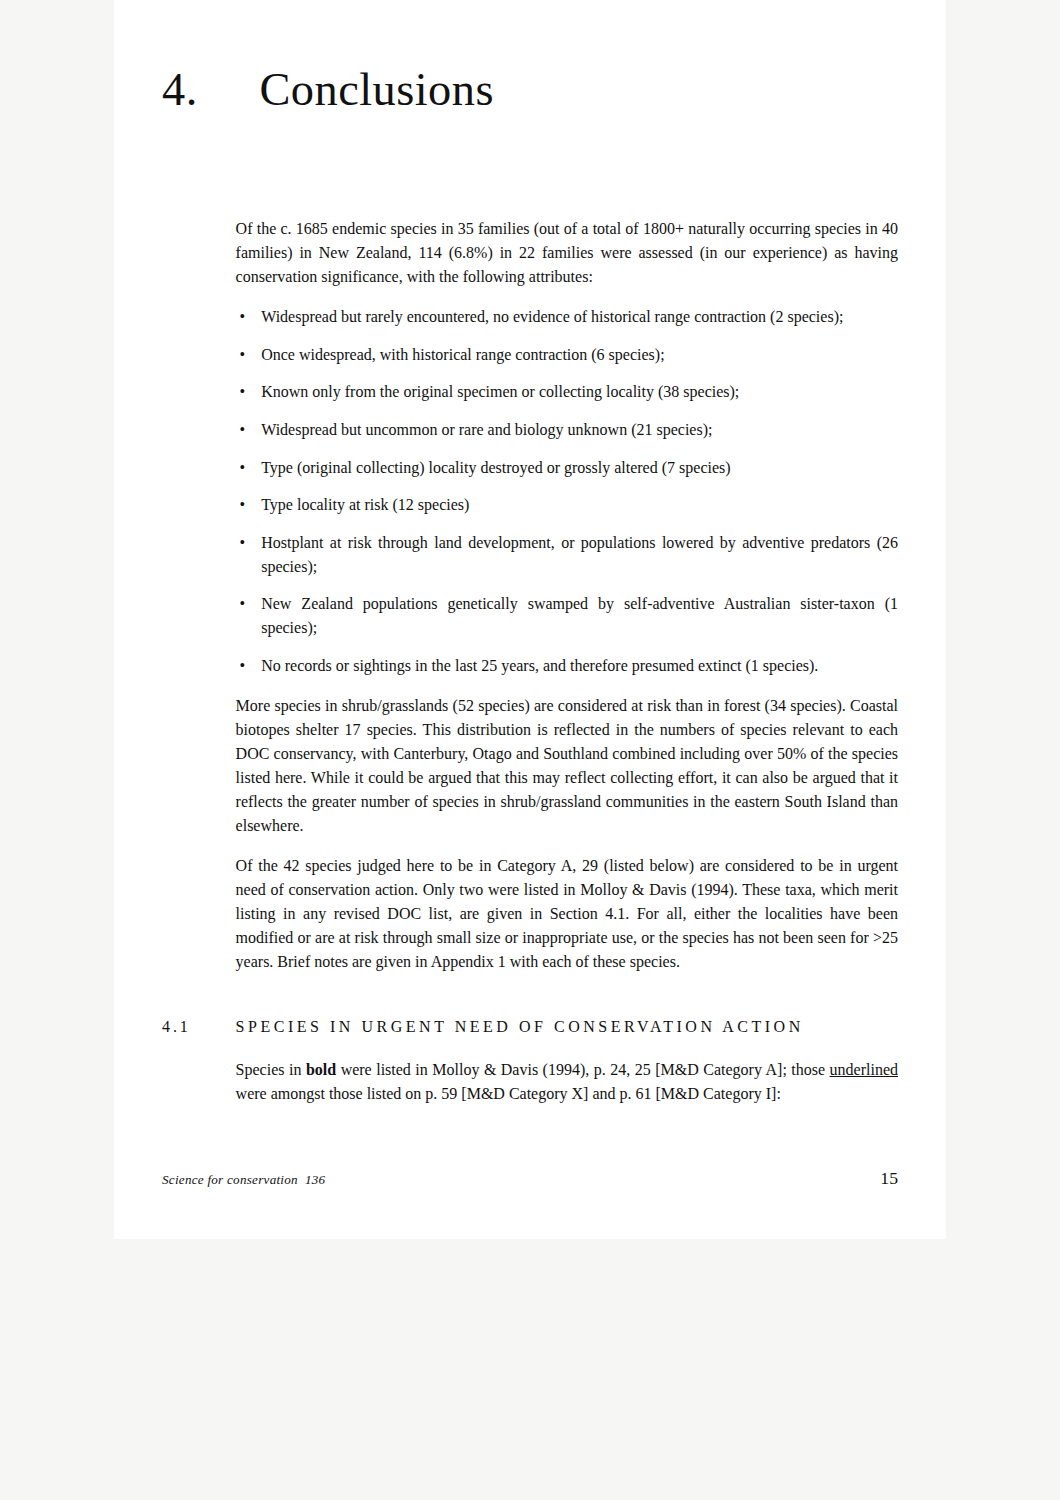4. Conclusions
Of the c. 1685 endemic species in 35 families (out of a total of 1800+ naturally occurring species in 40 families) in New Zealand, 114 (6.8%) in 22 families were assessed (in our experience) as having conservation significance, with the following attributes:
Widespread but rarely encountered, no evidence of historical range contraction (2 species);
Once widespread, with historical range contraction (6 species);
Known only from the original specimen or collecting locality (38 species);
Widespread but uncommon or rare and biology unknown (21 species);
Type (original collecting) locality destroyed or grossly altered (7 species)
Type locality at risk (12 species)
Hostplant at risk through land development, or populations lowered by adventive predators (26 species);
New Zealand populations genetically swamped by self-adventive Australian sister-taxon (1 species);
No records or sightings in the last 25 years, and therefore presumed extinct (1 species).
More species in shrub/grasslands (52 species) are considered at risk than in forest (34 species). Coastal biotopes shelter 17 species. This distribution is reflected in the numbers of species relevant to each DOC conservancy, with Canterbury, Otago and Southland combined including over 50% of the species listed here. While it could be argued that this may reflect collecting effort, it can also be argued that it reflects the greater number of species in shrub/grassland communities in the eastern South Island than elsewhere.
Of the 42 species judged here to be in Category A, 29 (listed below) are considered to be in urgent need of conservation action. Only two were listed in Molloy & Davis (1994). These taxa, which merit listing in any revised DOC list, are given in Section 4.1. For all, either the localities have been modified or are at risk through small size or inappropriate use, or the species has not been seen for >25 years. Brief notes are given in Appendix 1 with each of these species.
4.1 Species in urgent need of conservation action
Species in bold were listed in Molloy & Davis (1994), p. 24, 25 [M&D Category A]; those underlined were amongst those listed on p. 59 [M&D Category X] and p. 61 [M&D Category I]:
Science for conservation 136 15